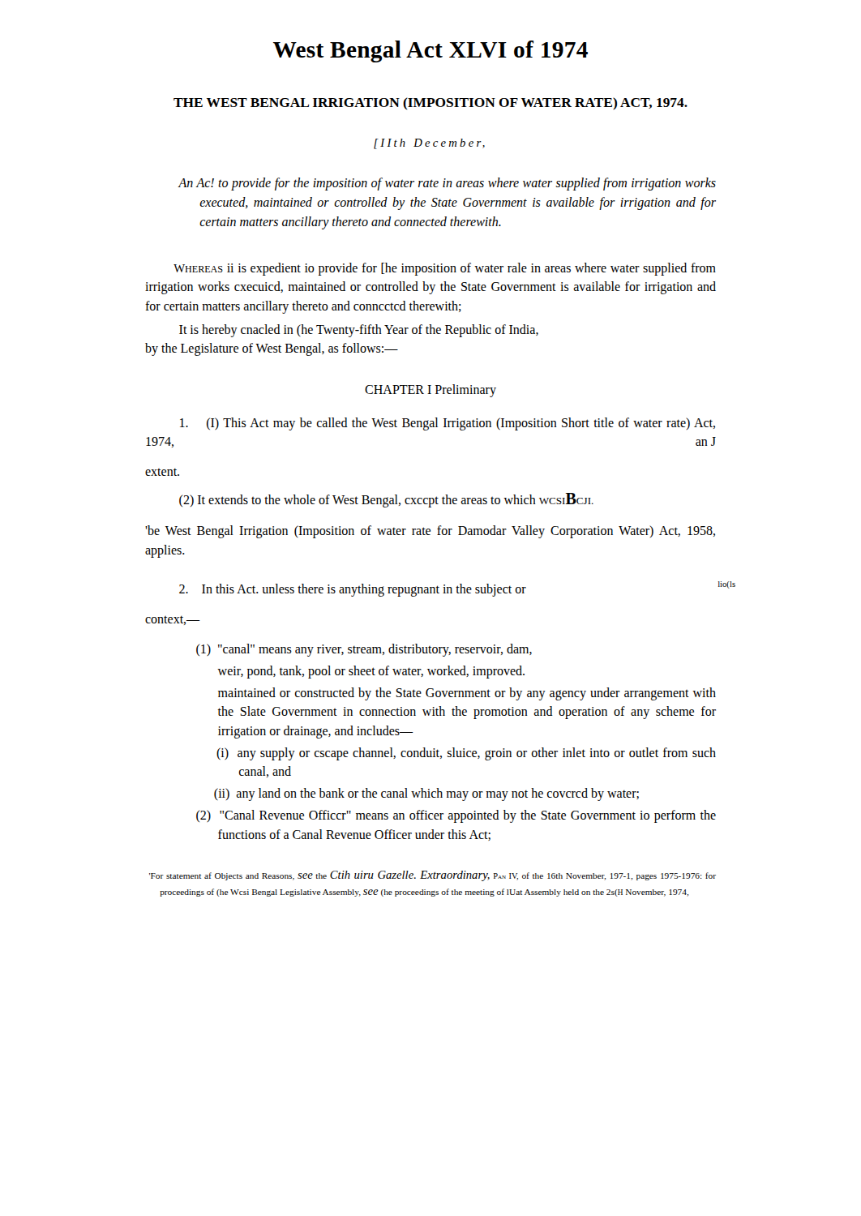West Bengal Act XLVI of 1974
THE WEST BENGAL IRRIGATION (IMPOSITION OF WATER RATE) ACT, 1974.
[IIth December,
An Ac! to provide for the imposition of water rate in areas where water supplied from irrigation works executed, maintained or controlled by the State Government is available for irrigation and for certain matters ancillary thereto and connected therewith.
WHEREAS ii is expedient io provide for [he imposition of water rale in areas where water supplied from irrigation works cxecuicd, maintained or controlled by the State Government is available for irrigation and for certain matters ancillary thereto and conncctcd therewith;
It is hereby cnacled in (he Twenty-fifth Year of the Republic of India, by the Legislature of West Bengal, as follows:—
CHAPTER I Preliminary
1. (I) This Act may be called the West Bengal Irrigation (Imposition Short title of water rate) Act, 1974, an J
extent.
(2) It extends to the whole of West Bengal, cxccpt the areas to which WCSI BCJI.
'be West Bengal Irrigation (Imposition of water rate for Damodar Valley Corporation Water) Act, 1958, applies.
lio(ls
2. In this Act. unless there is anything repugnant in the subject or
context,—
(1) "canal" means any river, stream, distributory, reservoir, dam,
weir, pond, tank, pool or sheet of water, worked, improved.
maintained or constructed by the State Government or by any agency under arrangement with the Slate Government in connection with the promotion and operation of any scheme for irrigation or drainage, and includes—
(i) any supply or cscape channel, conduit, sluice, groin or other inlet into or outlet from such canal, and
(ii) any land on the bank or the canal which may or may not he covcrcd by water;
(2) "Canal Revenue Officcr" means an officer appointed by the State Government io perform the functions of a Canal Revenue Officer under this Act;
'For statement af Objects and Reasons, see the Ctih uiru Gazelle. Extraordinary, Pan IV, of the 16th November, 197-1, pages 1975-1976: for proceedings of (he Wcsi Bengal Legislative Assembly, see (he proceedings of the meeting of lUat Assembly held on the 2s(H November, 1974,